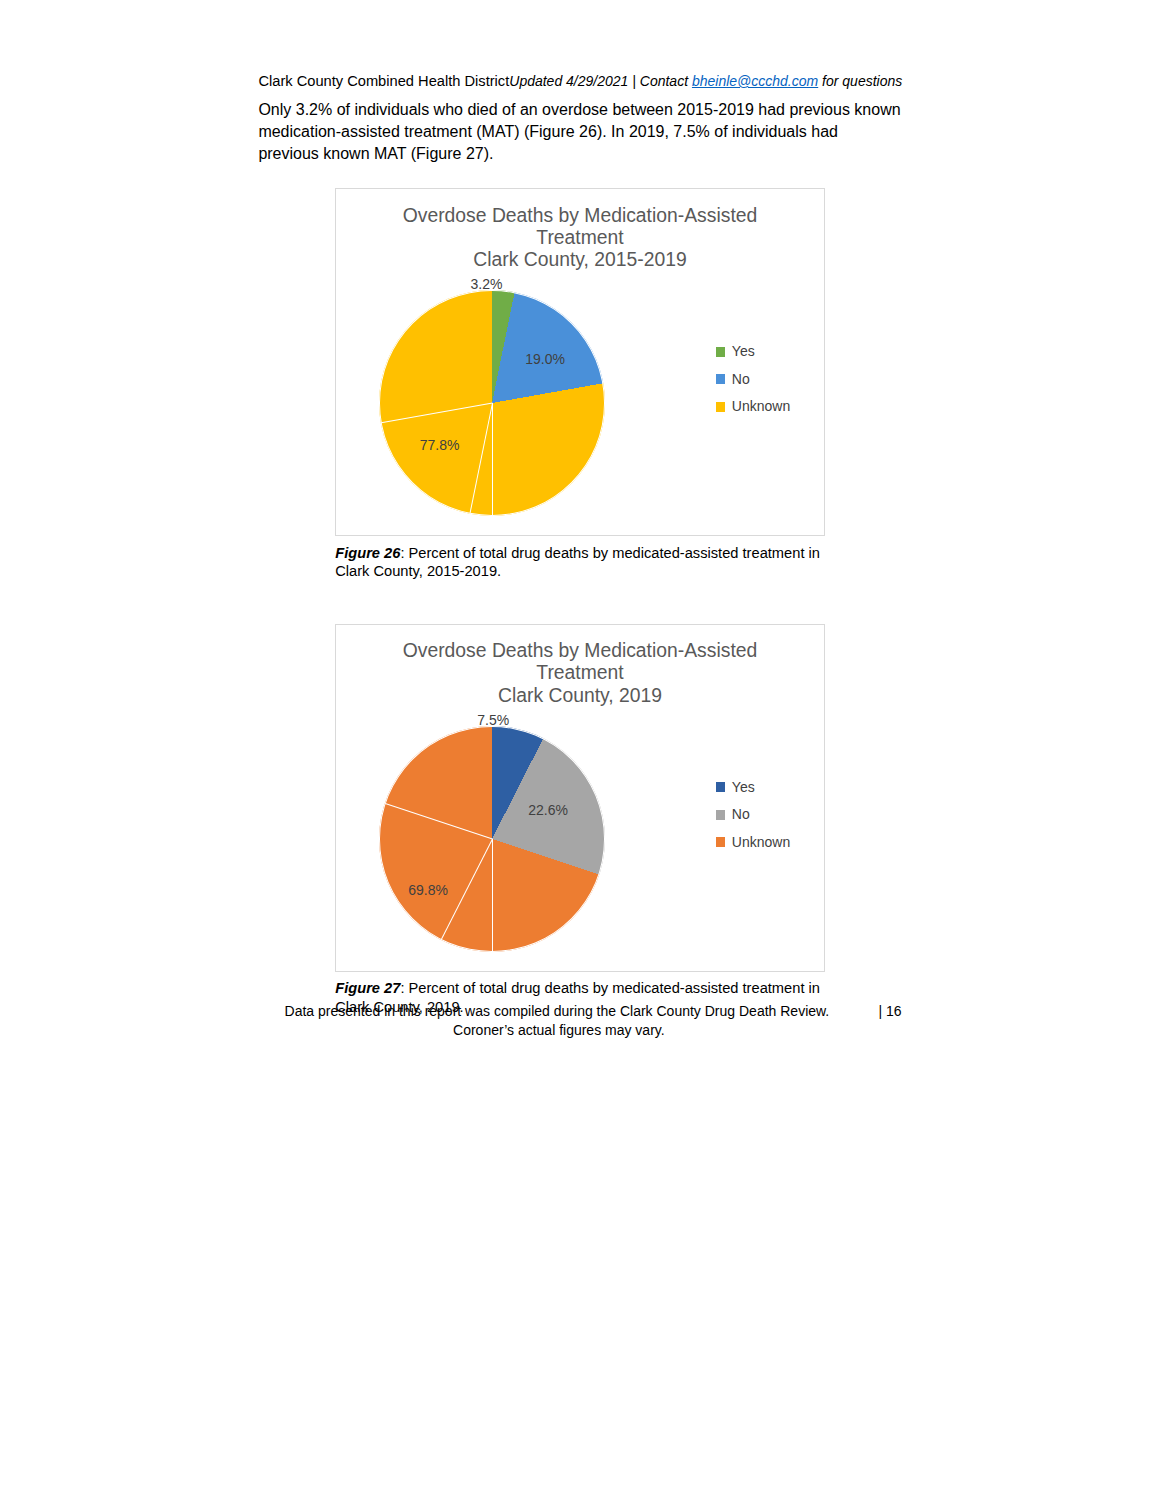Clark County Combined Health District
Updated 4/29/2021 | Contact bheinle@ccchd.com for questions
Only 3.2% of individuals who died of an overdose between 2015-2019 had previous known medication-assisted treatment (MAT) (Figure 26). In 2019, 7.5% of individuals had previous known MAT (Figure 27).
Overdose Deaths by Medication-Assisted
Treatment
Clark County, 2015-2019
3.2%
19.0%
77.8%
Yes
No
Unknown
Figure 26: Percent of total drug deaths by medicated-assisted treatment in Clark County, 2015-2019.
Overdose Deaths by Medication-Assisted
Treatment
Clark County, 2019
7.5%
22.6%
69.8%
Yes
No
Unknown
Figure 27: Percent of total drug deaths by medicated-assisted treatment in Clark County, 2019.
Data presented in this report was compiled during the Clark County Drug Death Review. Coroner’s actual figures may vary.
| 16